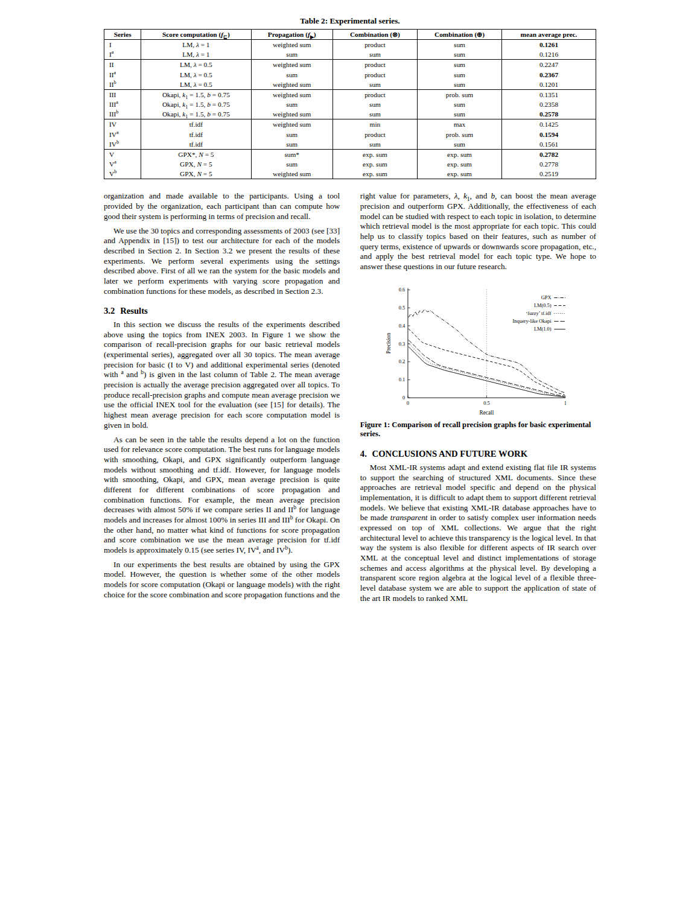Table 2: Experimental series.
| Series | Score computation ( f ⊑ ) | Propagation ( f ▶ ) | Combination (⊗) | Combination (⊕) | mean average prec. |
| --- | --- | --- | --- | --- | --- |
| I | LM, λ = 1 | weighted sum | product | sum | 0.1261 |
| I a | LM, λ = 1 | sum | sum | sum | 0.1216 |
| II | LM, λ = 0.5 | weighted sum | product | sum | 0.2247 |
| II a | LM, λ = 0.5 | sum | product | sum | 0.2367 |
| II b | LM, λ = 0.5 | weighted sum | sum | sum | 0.1201 |
| III | Okapi, k 1 = 1.5, b = 0.75 | weighted sum | product | prob. sum | 0.1351 |
| III a | Okapi, k 1 = 1.5, b = 0.75 | sum | sum | sum | 0.2358 |
| III b | Okapi, k 1 = 1.5, b = 0.75 | weighted sum | sum | sum | 0.2578 |
| IV | tf.idf | weighted sum | min | max | 0.1425 |
| IV a | tf.idf | sum | product | prob. sum | 0.1594 |
| IV b | tf.idf | sum | sum | sum | 0.1561 |
| V | GPX*, N = 5 | sum* | exp. sum | exp. sum | 0.2782 |
| V a | GPX, N = 5 | sum | exp. sum | exp. sum | 0.2778 |
| V b | GPX, N = 5 | weighted sum | exp. sum | exp. sum | 0.2519 |
organization and made available to the participants. Using a tool provided by the organization, each participant than can compute how good their system is performing in terms of precision and recall.
We use the 30 topics and corresponding assessments of 2003 (see [33] and Appendix in [15]) to test our architecture for each of the models described in Section 2. In Section 3.2 we present the results of these experiments. We perform several experiments using the settings described above. First of all we ran the system for the basic models and later we perform experiments with varying score propagation and combination functions for these models, as described in Section 2.3.
3.2 Results
In this section we discuss the results of the experiments described above using the topics from INEX 2003. In Figure 1 we show the comparison of recall-precision graphs for our basic retrieval models (experimental series), aggregated over all 30 topics. The mean average precision for basic (I to V) and additional experimental series (denoted with a and b) is given in the last column of Table 2. The mean average precision is actually the average precision aggregated over all topics. To produce recall-precision graphs and compute mean average precision we use the official INEX tool for the evaluation (see [15] for details). The highest mean average precision for each score computation model is given in bold.
As can be seen in the table the results depend a lot on the function used for relevance score computation. The best runs for language models with smoothing, Okapi, and GPX significantly outperform language models without smoothing and tf.idf. However, for language models with smoothing, Okapi, and GPX, mean average precision is quite different for different combinations of score propagation and combination functions. For example, the mean average precision decreases with almost 50% if we compare series II and IIb for language models and increases for almost 100% in series III and IIIb for Okapi. On the other hand, no matter what kind of functions for score propagation and score combination we use the mean average precision for tf.idf models is approximately 0.15 (see series IV, IVa, and IVb).
In our experiments the best results are obtained by using the GPX model. However, the question is whether some of the other models models for score computation (Okapi or language models) with the right choice for the score combination and score propagation functions and the right value for parameters, λ, k1, and b, can boost the mean average precision and outperform GPX. Additionally, the effectiveness of each model can be studied with respect to each topic in isolation, to determine which retrieval model is the most appropriate for each topic. This could help us to classify topics based on their features, such as number of query terms, existence of upwards or downwards score propagation, etc., and apply the best retrieval model for each topic type. We hope to answer these questions in our future research.
0 0.1 0.2 0.3 0.4 0.5 0.6 0 0.5 1 Recall Precision GPX LM(0.5) ‘fuzzy’ tf.idf Inquery-like Okapi LM(1.0)
Figure 1: Comparison of recall precision graphs for basic experimental series.
4. CONCLUSIONS AND FUTURE WORK
Most XML-IR systems adapt and extend existing flat file IR systems to support the searching of structured XML documents. Since these approaches are retrieval model specific and depend on the physical implementation, it is difficult to adapt them to support different retrieval models. We believe that existing XML-IR database approaches have to be made transparent in order to satisfy complex user information needs expressed on top of XML collections. We argue that the right architectural level to achieve this transparency is the logical level. In that way the system is also flexible for different aspects of IR search over XML at the conceptual level and distinct implementations of storage schemes and access algorithms at the physical level. By developing a transparent score region algebra at the logical level of a flexible three-level database system we are able to support the application of state of the art IR models to ranked XML